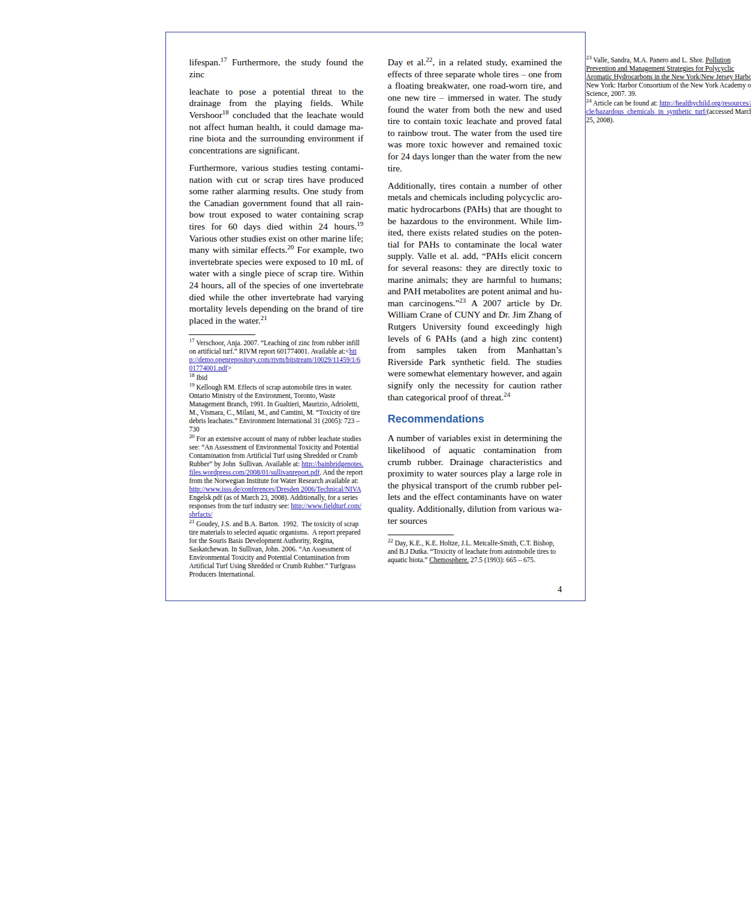lifespan.17 Furthermore, the study found the zinc
leachate to pose a potential threat to the drainage from the playing fields. While Vershoor18 concluded that the leachate would not affect human health, it could damage marine biota and the surrounding environment if concentrations are significant.
Furthermore, various studies testing contamination with cut or scrap tires have produced some rather alarming results. One study from the Canadian government found that all rainbow trout exposed to water containing scrap tires for 60 days died within 24 hours.19 Various other studies exist on other marine life; many with similar effects.20 For example, two invertebrate species were exposed to 10 mL of water with a single piece of scrap tire. Within 24 hours, all of the species of one invertebrate died while the other invertebrate had varying mortality levels depending on the brand of tire placed in the water.21
17 Verschoor, Anja. 2007. “Leaching of zinc from rubber infill on artificial turf.” RIVM report 601774001. Available at:<http://demo.openrepository.com/rivm/bitstream/10029/11459/1/601774001.pdf>
18 Ibid
19 Kellough RM. Effects of scrap automobile tires in water. Ontario Ministry of the Environment, Toronto, Waste Management Branch, 1991. In Gualtieri, Maurizio, Adrioletti, M., Vismara, C., Milani, M., and Camtini, M. “Toxicity of tire debris leachates.” Environment International 31 (2005): 723 – 730
20 For an extensive account of many of rubber leachate studies see: “An Assessment of Environmental Toxicity and Potential Contamination from Artificial Turf using Shredded or Crumb Rubber” by John Sullivan. Available at: http://bainbridgenotes.files.wordpress.com/2008/01/sullivanreport.pdf. And the report from the Norwegian Institute for Water Research available at: http://www.isss.de/conferences/Dresden 2006/Technical/NIVA Engelsk.pdf (as of March 23, 2008). Additionally, for a series responses from the turf industry see: http://www.fieldturf.com/sbrfacts/
21 Goudey, J.S. and B.A. Barton. 1992. The toxicity of scrap tire materials to selected aquatic organisms. A report prepared for the Souris Basis Development Authority, Regina, Saskatchewan. In Sullivan, John. 2006. “An Assessment of Environmental Toxicity and Potential Contamination from Artificial Turf Using Shredded or Crumb Rubber.” Turfgrass Producers International.
Day et al.22, in a related study, examined the effects of three separate whole tires – one from a floating breakwater, one road-worn tire, and one new tire – immersed in water. The study found the water from both the new and used tire to contain toxic leachate and proved fatal to rainbow trout. The water from the used tire was more toxic however and remained toxic for 24 days longer than the water from the new tire.
Additionally, tires contain a number of other metals and chemicals including polycyclic aromatic hydrocarbons (PAHs) that are thought to be hazardous to the environment. While limited, there exists related studies on the potential for PAHs to contaminate the local water supply. Valle et al. add, “PAHs elicit concern for several reasons: they are directly toxic to marine animals; they are harmful to humans; and PAH metabolites are potent animal and human carcinogens.”23 A 2007 article by Dr. William Crane of CUNY and Dr. Jim Zhang of Rutgers University found exceedingly high levels of 6 PAHs (and a high zinc content) from samples taken from Manhattan’s Riverside Park synthetic field. The studies were somewhat elementary however, and again signify only the necessity for caution rather than categorical proof of threat.24
Recommendations
A number of variables exist in determining the likelihood of aquatic contamination from crumb rubber. Drainage characteristics and proximity to water sources play a large role in the physical transport of the crumb rubber pellets and the effect contaminants have on water quality. Additionally, dilution from various water sources
22 Day, K.E., K.E. Holtze, J.L. Metcalfe-Smith, C.T. Bishop, and B.J Dutka. “Toxicity of leachate from automobile tires to aquatic biota.” Chemosphere. 27.5 (1993): 665 – 675.
23 Valle, Sandra, M.A. Panero and L. Shor. Pollution Prevention and Management Strategies for Polycyclic Aromatic Hydrocarbons in the New York/New Jersey Harbor. New York: Harbor Consortium of the New York Academy of Science, 2007. 39.
24 Article can be found at: http://healthychild.org/resources/article/hazardous_chemicals_in_synthetic_turf/(accessed March 25, 2008).
4